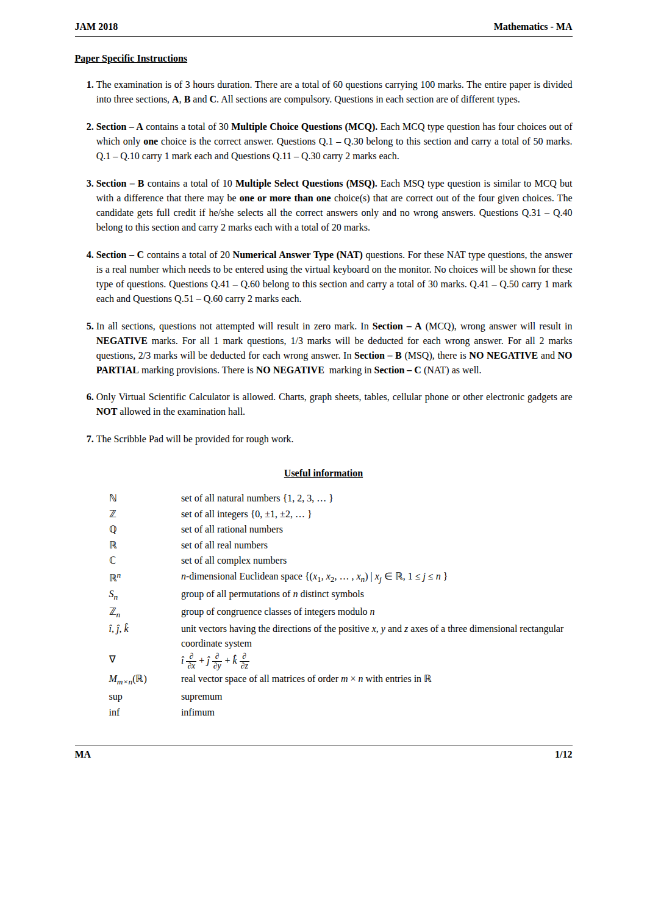JAM 2018 Mathematics - MA
Paper Specific Instructions
The examination is of 3 hours duration. There are a total of 60 questions carrying 100 marks. The entire paper is divided into three sections, A, B and C. All sections are compulsory. Questions in each section are of different types.
Section – A contains a total of 30 Multiple Choice Questions (MCQ). Each MCQ type question has four choices out of which only one choice is the correct answer. Questions Q.1 – Q.30 belong to this section and carry a total of 50 marks. Q.1 – Q.10 carry 1 mark each and Questions Q.11 – Q.30 carry 2 marks each.
Section – B contains a total of 10 Multiple Select Questions (MSQ). Each MSQ type question is similar to MCQ but with a difference that there may be one or more than one choice(s) that are correct out of the four given choices. The candidate gets full credit if he/she selects all the correct answers only and no wrong answers. Questions Q.31 – Q.40 belong to this section and carry 2 marks each with a total of 20 marks.
Section – C contains a total of 20 Numerical Answer Type (NAT) questions. For these NAT type questions, the answer is a real number which needs to be entered using the virtual keyboard on the monitor. No choices will be shown for these type of questions. Questions Q.41 – Q.60 belong to this section and carry a total of 30 marks. Q.41 – Q.50 carry 1 mark each and Questions Q.51 – Q.60 carry 2 marks each.
In all sections, questions not attempted will result in zero mark. In Section – A (MCQ), wrong answer will result in NEGATIVE marks. For all 1 mark questions, 1/3 marks will be deducted for each wrong answer. For all 2 marks questions, 2/3 marks will be deducted for each wrong answer. In Section – B (MSQ), there is NO NEGATIVE and NO PARTIAL marking provisions. There is NO NEGATIVE marking in Section – C (NAT) as well.
Only Virtual Scientific Calculator is allowed. Charts, graph sheets, tables, cellular phone or other electronic gadgets are NOT allowed in the examination hall.
The Scribble Pad will be provided for rough work.
Useful information
| ℕ | set of all natural numbers {1, 2, 3, … } |
| ℤ | set of all integers {0, ±1, ±2, … } |
| ℚ | set of all rational numbers |
| ℝ | set of all real numbers |
| ℂ | set of all complex numbers |
| ℝ n | n -dimensional Euclidean space {( x 1 , x 2 , … , x n ) / x j ∈ ℝ, 1 ≤ j ≤ n } |
| S n | group of all permutations of n distinct symbols |
| ℤ n | group of congruence classes of integers modulo n |
| î , ĵ , k̂ | unit vectors having the directions of the positive x , y and z axes of a three dimensional rectangular coordinate system |
| ∇ | î ∂ ∂ x + ĵ ∂ ∂ y + k̂ ∂ ∂ z |
| M m×n (ℝ) | real vector space of all matrices of order m × n with entries in ℝ |
| sup | supremum |
| inf | infimum |
MA 1/12